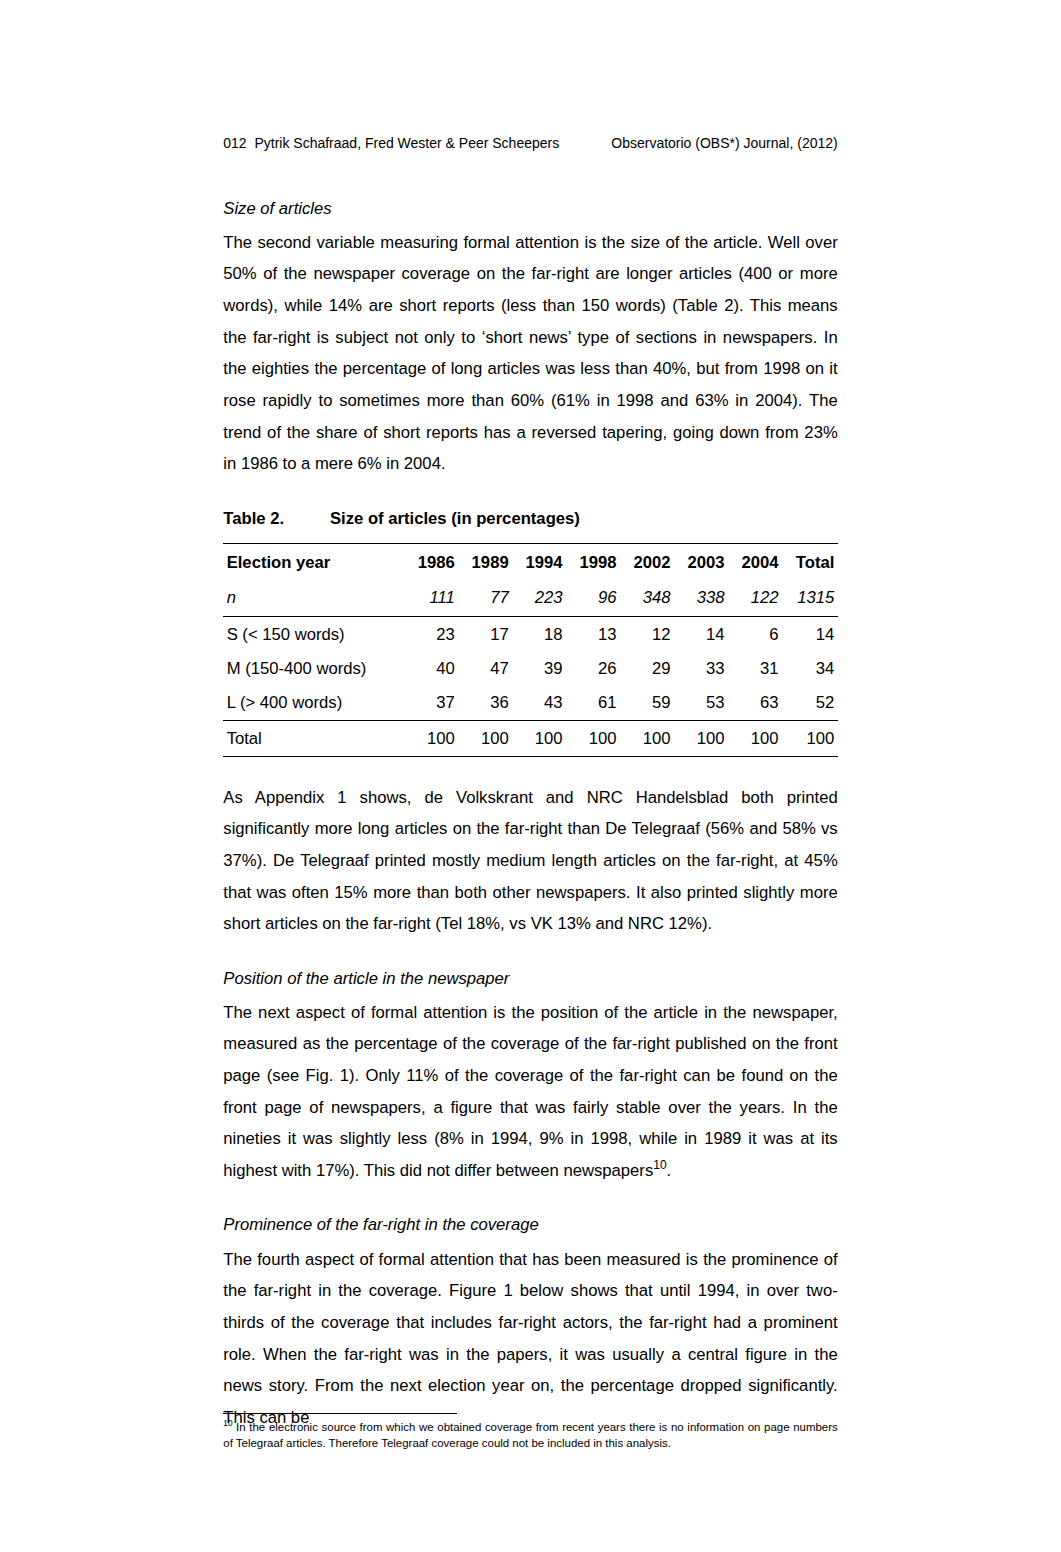012 Pytrik Schafraad, Fred Wester & Peer Scheepers
Observatorio (OBS*) Journal, (2012)
Size of articles
The second variable measuring formal attention is the size of the article. Well over 50% of the newspaper coverage on the far-right are longer articles (400 or more words), while 14% are short reports (less than 150 words) (Table 2). This means the far-right is subject not only to ‘short news’ type of sections in newspapers. In the eighties the percentage of long articles was less than 40%, but from 1998 on it rose rapidly to sometimes more than 60% (61% in 1998 and 63% in 2004). The trend of the share of short reports has a reversed tapering, going down from 23% in 1986 to a mere 6% in 2004.
Table 2. Size of articles (in percentages)
| Election year | 1986 | 1989 | 1994 | 1998 | 2002 | 2003 | 2004 | Total |
| --- | --- | --- | --- | --- | --- | --- | --- | --- |
| n | 111 | 77 | 223 | 96 | 348 | 338 | 122 | 1315 |
| S (< 150 words) | 23 | 17 | 18 | 13 | 12 | 14 | 6 | 14 |
| M (150-400 words) | 40 | 47 | 39 | 26 | 29 | 33 | 31 | 34 |
| L (> 400 words) | 37 | 36 | 43 | 61 | 59 | 53 | 63 | 52 |
| Total | 100 | 100 | 100 | 100 | 100 | 100 | 100 | 100 |
As Appendix 1 shows, de Volkskrant and NRC Handelsblad both printed significantly more long articles on the far-right than De Telegraaf (56% and 58% vs 37%). De Telegraaf printed mostly medium length articles on the far-right, at 45% that was often 15% more than both other newspapers. It also printed slightly more short articles on the far-right (Tel 18%, vs VK 13% and NRC 12%).
Position of the article in the newspaper
The next aspect of formal attention is the position of the article in the newspaper, measured as the percentage of the coverage of the far-right published on the front page (see Fig. 1). Only 11% of the coverage of the far-right can be found on the front page of newspapers, a figure that was fairly stable over the years. In the nineties it was slightly less (8% in 1994, 9% in 1998, while in 1989 it was at its highest with 17%). This did not differ between newspapers10.
Prominence of the far-right in the coverage
The fourth aspect of formal attention that has been measured is the prominence of the far-right in the coverage. Figure 1 below shows that until 1994, in over two-thirds of the coverage that includes far-right actors, the far-right had a prominent role. When the far-right was in the papers, it was usually a central figure in the news story. From the next election year on, the percentage dropped significantly. This can be
10 In the electronic source from which we obtained coverage from recent years there is no information on page numbers of Telegraaf articles. Therefore Telegraaf coverage could not be included in this analysis.